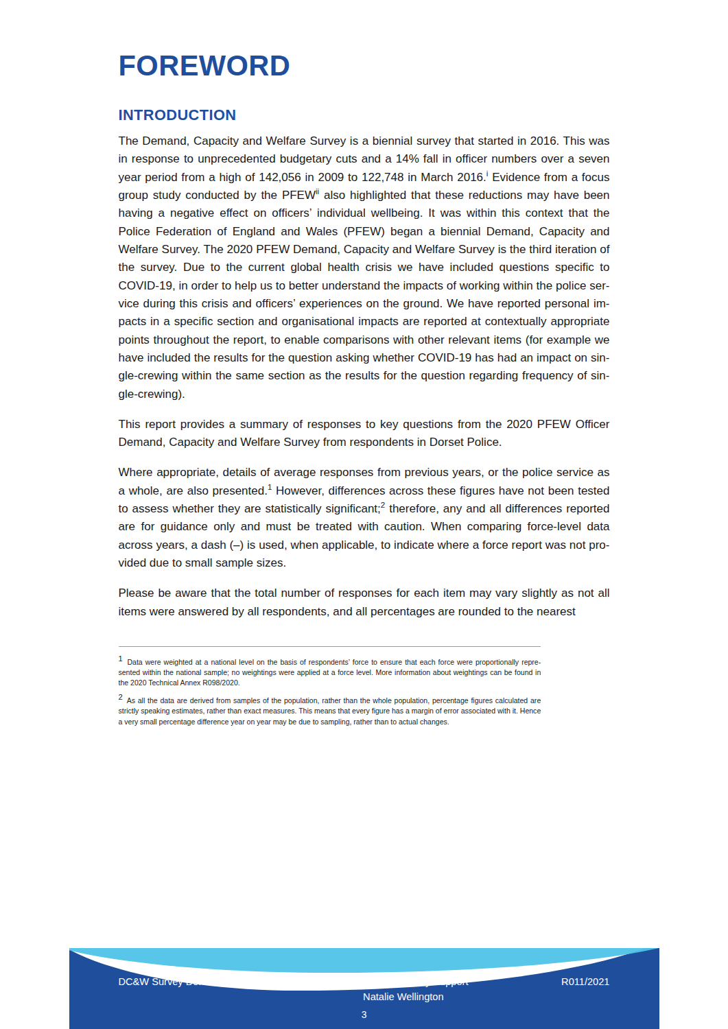FOREWORD
INTRODUCTION
The Demand, Capacity and Welfare Survey is a biennial survey that started in 2016. This was in response to unprecedented budgetary cuts and a 14% fall in officer numbers over a seven year period from a high of 142,056 in 2009 to 122,748 in March 2016.i Evidence from a focus group study conducted by the PFEWii also highlighted that these reductions may have been having a negative effect on officers’ individual wellbeing. It was within this context that the Police Federation of England and Wales (PFEW) began a biennial Demand, Capacity and Welfare Survey. The 2020 PFEW Demand, Capacity and Welfare Survey is the third iteration of the survey. Due to the current global health crisis we have included questions specific to COVID-19, in order to help us to better understand the impacts of working within the police service during this crisis and officers’ experiences on the ground. We have reported personal impacts in a specific section and organisational impacts are reported at contextually appropriate points throughout the report, to enable comparisons with other relevant items (for example we have included the results for the question asking whether COVID-19 has had an impact on single-crewing within the same section as the results for the question regarding frequency of single-crewing).
This report provides a summary of responses to key questions from the 2020 PFEW Officer Demand, Capacity and Welfare Survey from respondents in Dorset Police.
Where appropriate, details of average responses from previous years, or the police service as a whole, are also presented.1 However, differences across these figures have not been tested to assess whether they are statistically significant;2 therefore, any and all differences reported are for guidance only and must be treated with caution. When comparing force-level data across years, a dash (–) is used, when applicable, to indicate where a force report was not provided due to small sample sizes.
Please be aware that the total number of responses for each item may vary slightly as not all items were answered by all respondents, and all percentages are rounded to the nearest
1 Data were weighted at a national level on the basis of respondents’ force to ensure that each force were proportionally represented within the national sample; no weightings were applied at a force level. More information about weightings can be found in the 2020 Technical Annex R098/2020.
2 As all the data are derived from samples of the population, rather than the whole population, percentage figures calculated are strictly speaking estimates, rather than exact measures. This means that every figure has a margin of error associated with it. Hence a very small percentage difference year on year may be due to sampling, rather than to actual changes.
DC&W Survey Dorset Police
Research and Policy Support
Natalie Wellington
R011/2021
3